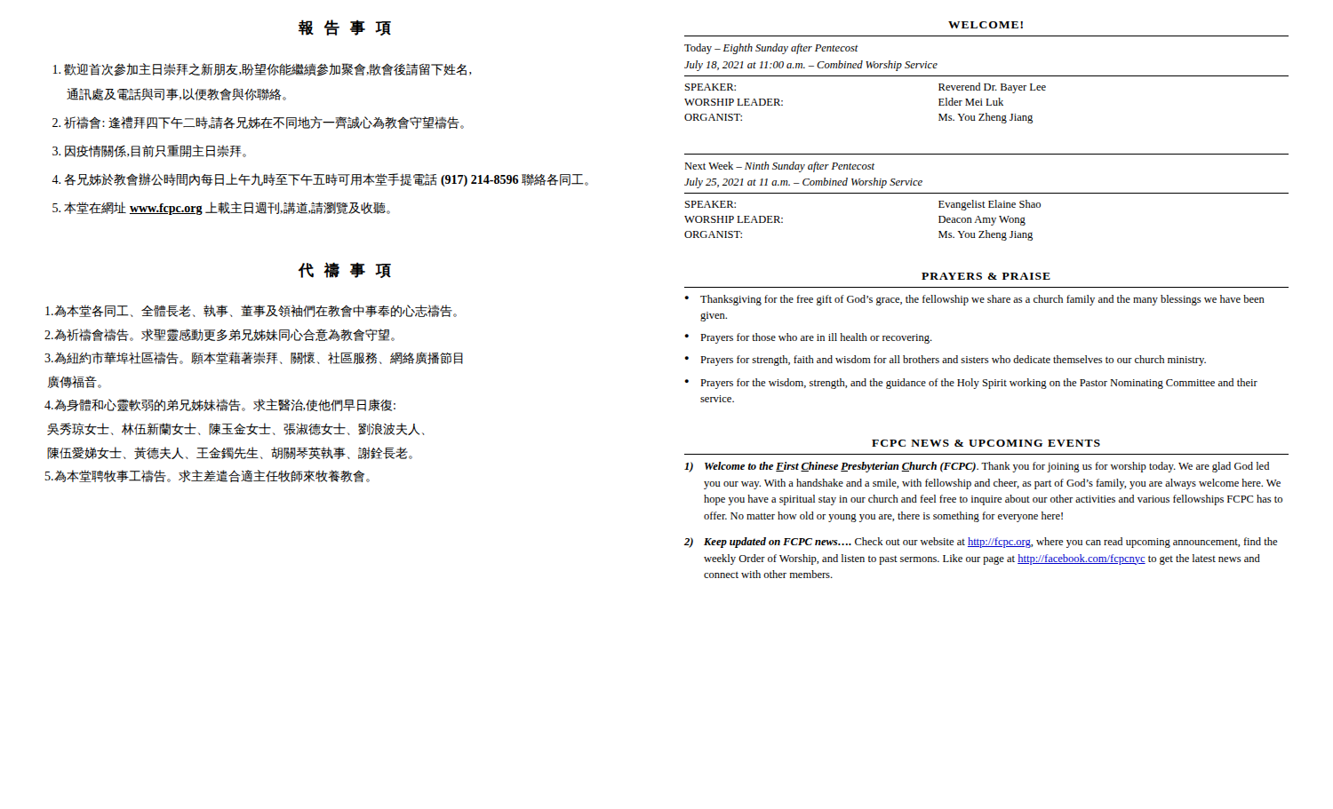報 告 事 項
歡迎首次參加主日崇拜之新朋友,盼望你能繼續參加聚會,散會後請留下姓名,通訊處及電話與司事,以便教會與你聯絡。
祈禱會: 逢禮拜四下午二時,請各兄姊在不同地方一齊誠心為教會守望禱告。
因疫情關係,目前只重開主日崇拜。
各兄姊於教會辦公時間內每日上午九時至下午五時可用本堂手提電話 (917) 214-8596 聯絡各同工。
本堂在網址 www.fcpc.org 上載主日週刊,講道,請瀏覽及收聽。
代 禱 事 項
1.為本堂各同工、全體長老、執事、董事及領袖們在教會中事奉的心志禱告。
2.為祈禱會禱告。求聖靈感動更多弟兄姊妹同心合意為教會守望。
3.為紐約市華埠社區禱告。願本堂藉著崇拜、關懷、社區服務、網絡廣播節目廣傳福音。
4.為身體和心靈軟弱的弟兄姊妹禱告。求主醫治,使他們早日康復:吳秀琼女士、林伍新蘭女士、陳玉金女士、張淑德女士、劉浪波夫人、陳伍愛娣女士、黃德夫人、王金鐲先生、胡關琴英執事、謝銓長老。
5.為本堂聘牧事工禱告。求主差遣合適主任牧師來牧養教會。
WELCOME!
Today – Eighth Sunday after Pentecost
July 18, 2021 at 11:00 a.m. – Combined Worship Service
| SPEAKER: | Reverend Dr. Bayer Lee |
| WORSHIP LEADER: | Elder Mei Luk |
| ORGANIST: | Ms. You Zheng Jiang |
Next Week – Ninth Sunday after Pentecost
July 25, 2021 at 11 a.m. – Combined Worship Service
| SPEAKER: | Evangelist Elaine Shao |
| WORSHIP LEADER: | Deacon Amy Wong |
| ORGANIST: | Ms. You Zheng Jiang |
PRAYERS & PRAISE
Thanksgiving for the free gift of God’s grace, the fellowship we share as a church family and the many blessings we have been given.
Prayers for those who are in ill health or recovering.
Prayers for strength, faith and wisdom for all brothers and sisters who dedicate themselves to our church ministry.
Prayers for the wisdom, strength, and the guidance of the Holy Spirit working on the Pastor Nominating Committee and their service.
FCPC NEWS & UPCOMING EVENTS
1) Welcome to the First Chinese Presbyterian Church (FCPC). Thank you for joining us for worship today. We are glad God led you our way. With a handshake and a smile, with fellowship and cheer, as part of God’s family, you are always welcome here. We hope you have a spiritual stay in our church and feel free to inquire about our other activities and various fellowships FCPC has to offer. No matter how old or young you are, there is something for everyone here!
2) Keep updated on FCPC news…. Check out our website at http://fcpc.org, where you can read upcoming announcement, find the weekly Order of Worship, and listen to past sermons. Like our page at http://facebook.com/fcpcnyc to get the latest news and connect with other members.